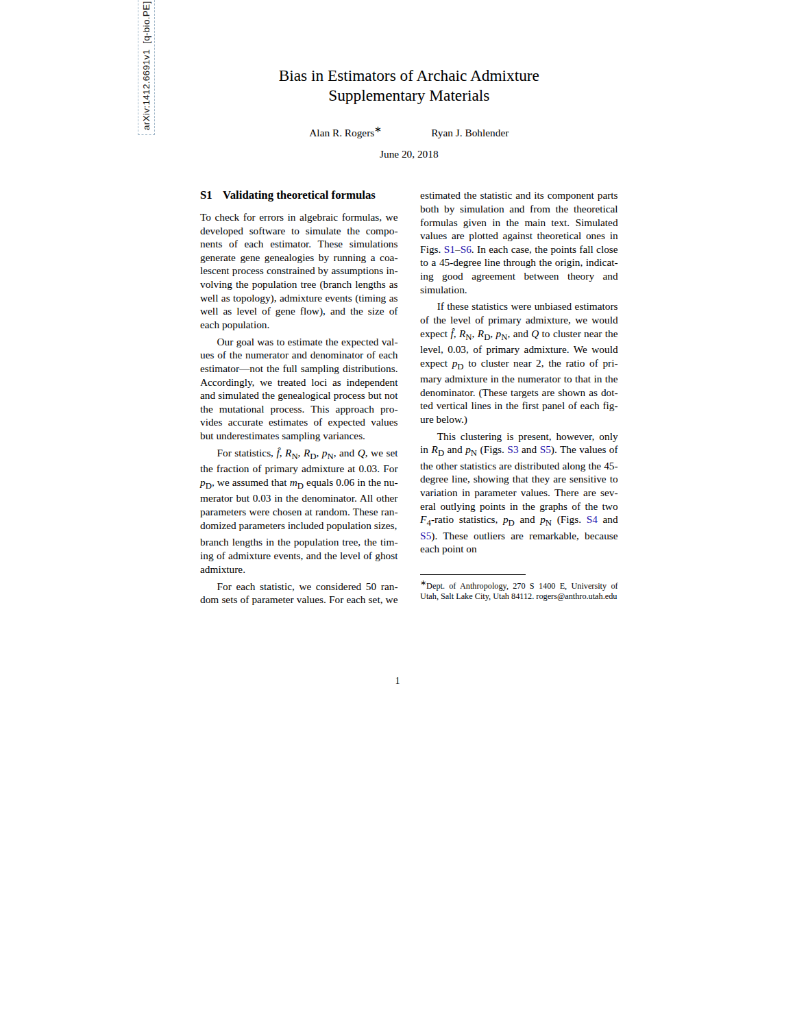arXiv:1412.6691v1 [q-bio.PE] 20 Dec 2014
Bias in Estimators of Archaic Admixture
Supplementary Materials
Alan R. Rogers∗ Ryan J. Bohlender
June 20, 2018
S1 Validating theoretical formulas
To check for errors in algebraic formulas, we developed software to simulate the components of each estimator. These simulations generate gene genealogies by running a coalescent process constrained by assumptions involving the population tree (branch lengths as well as topology), admixture events (timing as well as level of gene flow), and the size of each population.
Our goal was to estimate the expected values of the numerator and denominator of each estimator—not the full sampling distributions. Accordingly, we treated loci as independent and simulated the genealogical process but not the mutational process. This approach provides accurate estimates of expected values but underestimates sampling variances.
For statistics, f̂, RN, RD, pN, and Q, we set the fraction of primary admixture at 0.03. For pD, we assumed that mD equals 0.06 in the numerator but 0.03 in the denominator. All other parameters were chosen at random. These randomized parameters included population sizes,
branch lengths in the population tree, the timing of admixture events, and the level of ghost admixture.
For each statistic, we considered 50 random sets of parameter values. For each set, we estimated the statistic and its component parts both by simulation and from the theoretical formulas given in the main text. Simulated values are plotted against theoretical ones in Figs. S1–S6. In each case, the points fall close to a 45-degree line through the origin, indicating good agreement between theory and simulation.
If these statistics were unbiased estimators of the level of primary admixture, we would expect f̂, RN, RD, pN, and Q to cluster near the level, 0.03, of primary admixture. We would expect pD to cluster near 2, the ratio of primary admixture in the numerator to that in the denominator. (These targets are shown as dotted vertical lines in the first panel of each figure below.)
This clustering is present, however, only in RD and pN (Figs. S3 and S5). The values of the other statistics are distributed along the 45-degree line, showing that they are sensitive to variation in parameter values. There are several outlying points in the graphs of the two F4-ratio statistics, pD and pN (Figs. S4 and S5). These outliers are remarkable, because each point on
∗Dept. of Anthropology, 270 S 1400 E, University of Utah, Salt Lake City, Utah 84112. rogers@anthro.utah.edu
1